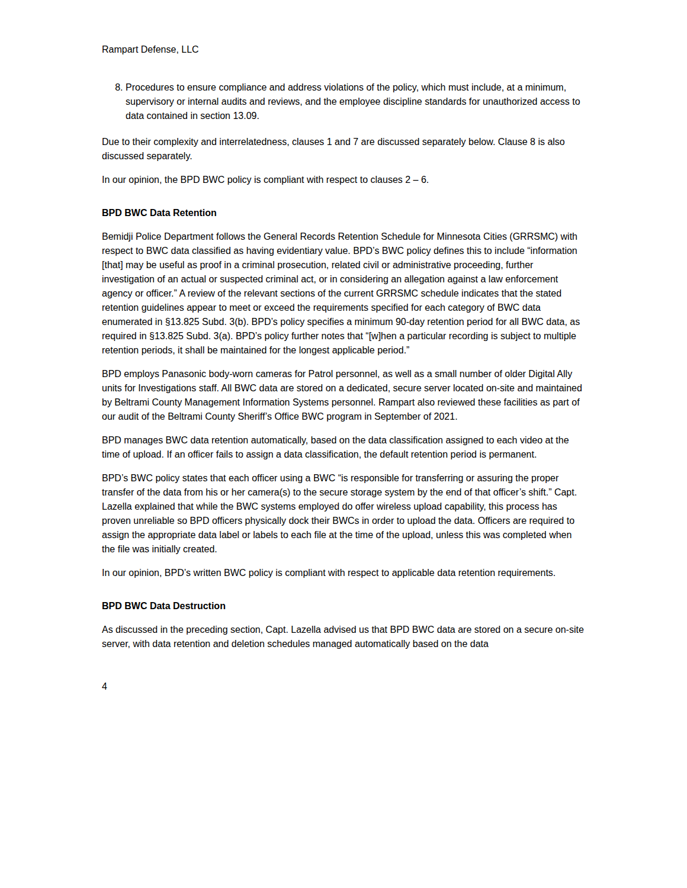Rampart Defense, LLC
Procedures to ensure compliance and address violations of the policy, which must include, at a minimum, supervisory or internal audits and reviews, and the employee discipline standards for unauthorized access to data contained in section 13.09.
Due to their complexity and interrelatedness, clauses 1 and 7 are discussed separately below. Clause 8 is also discussed separately.
In our opinion, the BPD BWC policy is compliant with respect to clauses 2 – 6.
BPD BWC Data Retention
Bemidji Police Department follows the General Records Retention Schedule for Minnesota Cities (GRRSMC) with respect to BWC data classified as having evidentiary value. BPD’s BWC policy defines this to include “information [that] may be useful as proof in a criminal prosecution, related civil or administrative proceeding, further investigation of an actual or suspected criminal act, or in considering an allegation against a law enforcement agency or officer.” A review of the relevant sections of the current GRRSMC schedule indicates that the stated retention guidelines appear to meet or exceed the requirements specified for each category of BWC data enumerated in §13.825 Subd. 3(b). BPD’s policy specifies a minimum 90-day retention period for all BWC data, as required in §13.825 Subd. 3(a). BPD’s policy further notes that “[w]hen a particular recording is subject to multiple retention periods, it shall be maintained for the longest applicable period.”
BPD employs Panasonic body-worn cameras for Patrol personnel, as well as a small number of older Digital Ally units for Investigations staff. All BWC data are stored on a dedicated, secure server located on-site and maintained by Beltrami County Management Information Systems personnel. Rampart also reviewed these facilities as part of our audit of the Beltrami County Sheriff’s Office BWC program in September of 2021.
BPD manages BWC data retention automatically, based on the data classification assigned to each video at the time of upload. If an officer fails to assign a data classification, the default retention period is permanent.
BPD’s BWC policy states that each officer using a BWC “is responsible for transferring or assuring the proper transfer of the data from his or her camera(s) to the secure storage system by the end of that officer’s shift.” Capt. Lazella explained that while the BWC systems employed do offer wireless upload capability, this process has proven unreliable so BPD officers physically dock their BWCs in order to upload the data. Officers are required to assign the appropriate data label or labels to each file at the time of the upload, unless this was completed when the file was initially created.
In our opinion, BPD’s written BWC policy is compliant with respect to applicable data retention requirements.
BPD BWC Data Destruction
As discussed in the preceding section, Capt. Lazella advised us that BPD BWC data are stored on a secure on-site server, with data retention and deletion schedules managed automatically based on the data
4